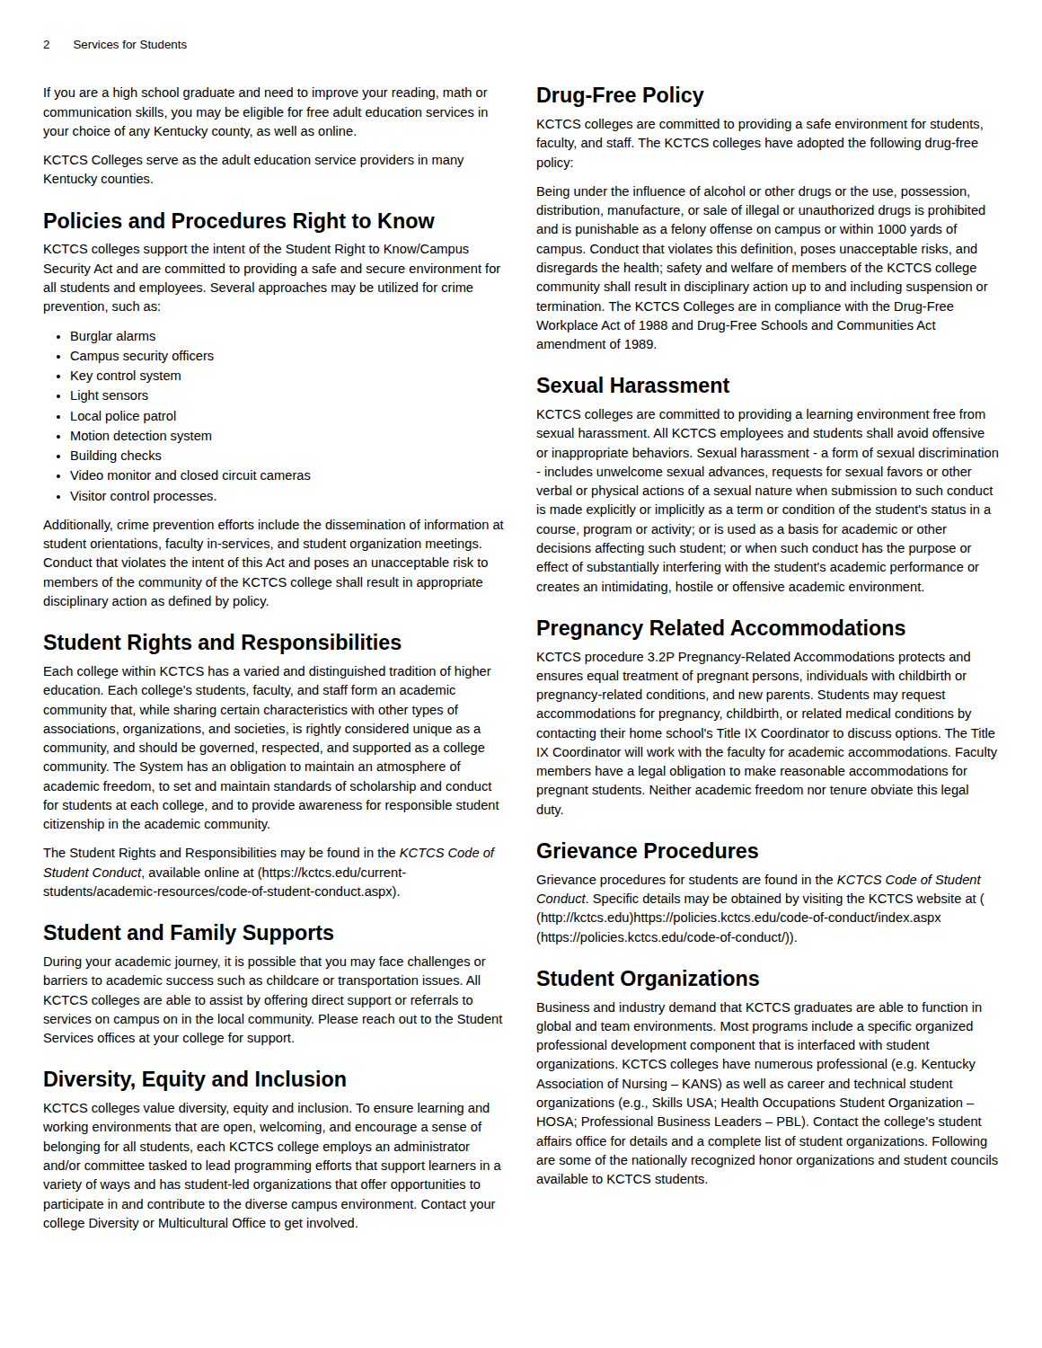2 Services for Students
If you are a high school graduate and need to improve your reading, math or communication skills, you may be eligible for free adult education services in your choice of any Kentucky county, as well as online.
KCTCS Colleges serve as the adult education service providers in many Kentucky counties.
Policies and Procedures Right to Know
KCTCS colleges support the intent of the Student Right to Know/Campus Security Act and are committed to providing a safe and secure environment for all students and employees. Several approaches may be utilized for crime prevention, such as:
Burglar alarms
Campus security officers
Key control system
Light sensors
Local police patrol
Motion detection system
Building checks
Video monitor and closed circuit cameras
Visitor control processes.
Additionally, crime prevention efforts include the dissemination of information at student orientations, faculty in-services, and student organization meetings. Conduct that violates the intent of this Act and poses an unacceptable risk to members of the community of the KCTCS college shall result in appropriate disciplinary action as defined by policy.
Student Rights and Responsibilities
Each college within KCTCS has a varied and distinguished tradition of higher education. Each college's students, faculty, and staff form an academic community that, while sharing certain characteristics with other types of associations, organizations, and societies, is rightly considered unique as a community, and should be governed, respected, and supported as a college community. The System has an obligation to maintain an atmosphere of academic freedom, to set and maintain standards of scholarship and conduct for students at each college, and to provide awareness for responsible student citizenship in the academic community.
The Student Rights and Responsibilities may be found in the KCTCS Code of Student Conduct, available online at (https://kctcs.edu/current-students/academic-resources/code-of-student-conduct.aspx).
Student and Family Supports
During your academic journey, it is possible that you may face challenges or barriers to academic success such as childcare or transportation issues. All KCTCS colleges are able to assist by offering direct support or referrals to services on campus on in the local community. Please reach out to the Student Services offices at your college for support.
Diversity, Equity and Inclusion
KCTCS colleges value diversity, equity and inclusion. To ensure learning and working environments that are open, welcoming, and encourage a sense of belonging for all students, each KCTCS college employs an administrator and/or committee tasked to lead programming efforts that support learners in a variety of ways and has student-led organizations that offer opportunities to participate in and contribute to the diverse campus environment. Contact your college Diversity or Multicultural Office to get involved.
Drug-Free Policy
KCTCS colleges are committed to providing a safe environment for students, faculty, and staff. The KCTCS colleges have adopted the following drug-free policy:
Being under the influence of alcohol or other drugs or the use, possession, distribution, manufacture, or sale of illegal or unauthorized drugs is prohibited and is punishable as a felony offense on campus or within 1000 yards of campus. Conduct that violates this definition, poses unacceptable risks, and disregards the health; safety and welfare of members of the KCTCS college community shall result in disciplinary action up to and including suspension or termination. The KCTCS Colleges are in compliance with the Drug-Free Workplace Act of 1988 and Drug-Free Schools and Communities Act amendment of 1989.
Sexual Harassment
KCTCS colleges are committed to providing a learning environment free from sexual harassment. All KCTCS employees and students shall avoid offensive or inappropriate behaviors. Sexual harassment - a form of sexual discrimination - includes unwelcome sexual advances, requests for sexual favors or other verbal or physical actions of a sexual nature when submission to such conduct is made explicitly or implicitly as a term or condition of the student's status in a course, program or activity; or is used as a basis for academic or other decisions affecting such student; or when such conduct has the purpose or effect of substantially interfering with the student's academic performance or creates an intimidating, hostile or offensive academic environment.
Pregnancy Related Accommodations
KCTCS procedure 3.2P Pregnancy-Related Accommodations protects and ensures equal treatment of pregnant persons, individuals with childbirth or pregnancy-related conditions, and new parents. Students may request accommodations for pregnancy, childbirth, or related medical conditions by contacting their home school's Title IX Coordinator to discuss options. The Title IX Coordinator will work with the faculty for academic accommodations. Faculty members have a legal obligation to make reasonable accommodations for pregnant students. Neither academic freedom nor tenure obviate this legal duty.
Grievance Procedures
Grievance procedures for students are found in the KCTCS Code of Student Conduct. Specific details may be obtained by visiting the KCTCS website at ( (http://kctcs.edu)https://policies.kctcs.edu/code-of-conduct/index.aspx (https://policies.kctcs.edu/code-of-conduct/)).
Student Organizations
Business and industry demand that KCTCS graduates are able to function in global and team environments. Most programs include a specific organized professional development component that is interfaced with student organizations. KCTCS colleges have numerous professional (e.g. Kentucky Association of Nursing – KANS) as well as career and technical student organizations (e.g., Skills USA; Health Occupations Student Organization – HOSA; Professional Business Leaders – PBL). Contact the college's student affairs office for details and a complete list of student organizations. Following are some of the nationally recognized honor organizations and student councils available to KCTCS students.